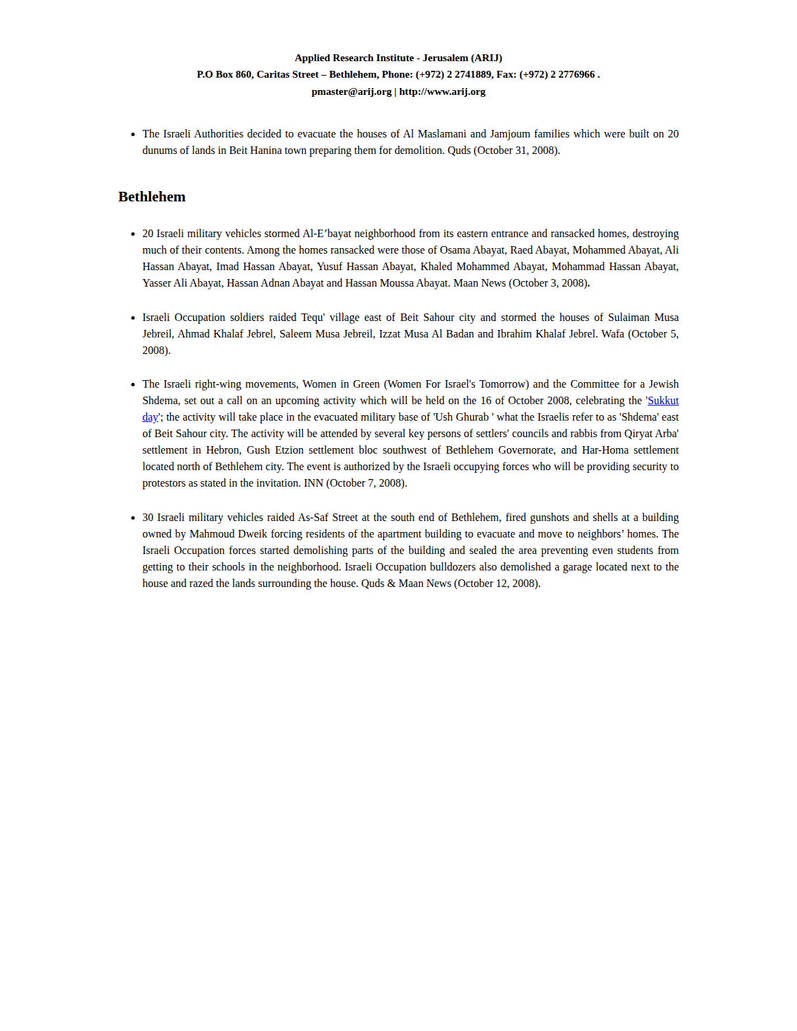Applied Research Institute - Jerusalem (ARIJ)
P.O Box 860, Caritas Street – Bethlehem, Phone: (+972) 2 2741889, Fax: (+972) 2 2776966 .
pmaster@arij.org | http://www.arij.org
The Israeli Authorities decided to evacuate the houses of Al Maslamani and Jamjoum families which were built on 20 dunums of lands in Beit Hanina town preparing them for demolition. Quds (October 31, 2008).
Bethlehem
20 Israeli military vehicles stormed Al-E’bayat neighborhood from its eastern entrance and ransacked homes, destroying much of their contents. Among the homes ransacked were those of Osama Abayat, Raed Abayat, Mohammed Abayat, Ali Hassan Abayat, Imad Hassan Abayat, Yusuf Hassan Abayat, Khaled Mohammed Abayat, Mohammad Hassan Abayat, Yasser Ali Abayat, Hassan Adnan Abayat and Hassan Moussa Abayat. Maan News (October 3, 2008).
Israeli Occupation soldiers raided Tequ' village east of Beit Sahour city and stormed the houses of Sulaiman Musa Jebreil, Ahmad Khalaf Jebrel, Saleem Musa Jebreil, Izzat Musa Al Badan and Ibrahim Khalaf Jebrel. Wafa (October 5, 2008).
The Israeli right-wing movements, Women in Green (Women For Israel's Tomorrow) and the Committee for a Jewish Shdema, set out a call on an upcoming activity which will be held on the 16 of October 2008, celebrating the 'Sukkut day'; the activity will take place in the evacuated military base of 'Ush Ghurab ' what the Israelis refer to as 'Shdema' east of Beit Sahour city. The activity will be attended by several key persons of settlers' councils and rabbis from Qiryat Arba' settlement in Hebron, Gush Etzion settlement bloc southwest of Bethlehem Governorate, and Har-Homa settlement located north of Bethlehem city. The event is authorized by the Israeli occupying forces who will be providing security to protestors as stated in the invitation. INN (October 7, 2008).
30 Israeli military vehicles raided As-Saf Street at the south end of Bethlehem, fired gunshots and shells at a building owned by Mahmoud Dweik forcing residents of the apartment building to evacuate and move to neighbors’ homes. The Israeli Occupation forces started demolishing parts of the building and sealed the area preventing even students from getting to their schools in the neighborhood. Israeli Occupation bulldozers also demolished a garage located next to the house and razed the lands surrounding the house. Quds & Maan News (October 12, 2008).